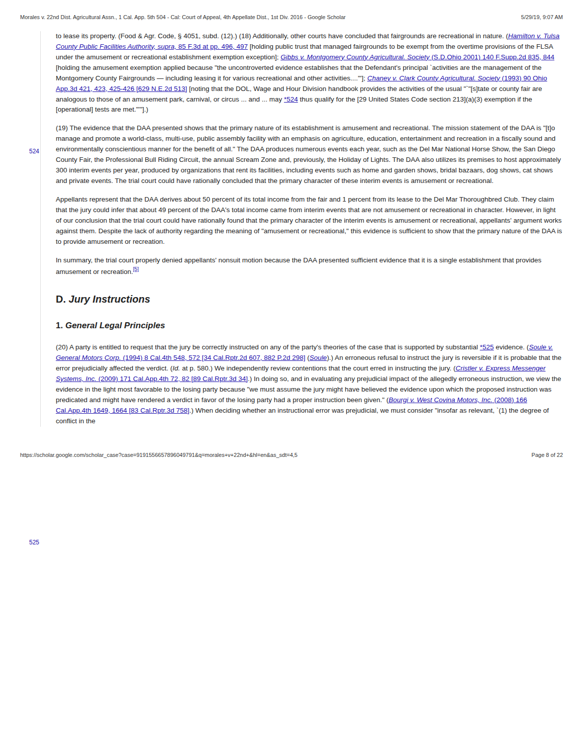Morales v. 22nd Dist. Agricultural Assn., 1 Cal. App. 5th 504 - Cal: Court of Appeal, 4th Appellate Dist., 1st Div. 2016 - Google Scholar
5/29/19, 9:07 AM
524 525
to lease its property. (Food & Agr. Code, § 4051, subd. (12).) (18) Additionally, other courts have concluded that fairgrounds are recreational in nature. (Hamilton v. Tulsa County Public Facilities Authority, supra, 85 F.3d at pp. 496, 497 [holding public trust that managed fairgrounds to be exempt from the overtime provisions of the FLSA under the amusement or recreational establishment exemption exception]; Gibbs v. Montgomery County Agricultural. Society (S.D.Ohio 2001) 140 F.Supp.2d 835, 844 [holding the amusement exemption applied because "the uncontroverted evidence establishes that the Defendant's principal `activities are the management of the Montgomery County Fairgrounds — including leasing it for various recreational and other activities....'"]; Chaney v. Clark County Agricultural. Society (1993) 90 Ohio App.3d 421, 423, 425-426 [629 N.E.2d 513] [noting that the DOL, Wage and Hour Division handbook provides the activities of the usual "`"[s]tate or county fair are analogous to those of an amusement park, carnival, or circus ... and ... may *524 thus qualify for the [29 United States Code section 213](a)(3) exemption if the [operational] tests are met."'"].)
(19) The evidence that the DAA presented shows that the primary nature of its establishment is amusement and recreational. The mission statement of the DAA is "[t]o manage and promote a world-class, multi-use, public assembly facility with an emphasis on agriculture, education, entertainment and recreation in a fiscally sound and environmentally conscientious manner for the benefit of all." The DAA produces numerous events each year, such as the Del Mar National Horse Show, the San Diego County Fair, the Professional Bull Riding Circuit, the annual Scream Zone and, previously, the Holiday of Lights. The DAA also utilizes its premises to host approximately 300 interim events per year, produced by organizations that rent its facilities, including events such as home and garden shows, bridal bazaars, dog shows, cat shows and private events. The trial court could have rationally concluded that the primary character of these interim events is amusement or recreational.
Appellants represent that the DAA derives about 50 percent of its total income from the fair and 1 percent from its lease to the Del Mar Thoroughbred Club. They claim that the jury could infer that about 49 percent of the DAA's total income came from interim events that are not amusement or recreational in character. However, in light of our conclusion that the trial court could have rationally found that the primary character of the interim events is amusement or recreational, appellants' argument works against them. Despite the lack of authority regarding the meaning of "amusement or recreational," this evidence is sufficient to show that the primary nature of the DAA is to provide amusement or recreation.
In summary, the trial court properly denied appellants' nonsuit motion because the DAA presented sufficient evidence that it is a single establishment that provides amusement or recreation.[5]
D. Jury Instructions
1. General Legal Principles
(20) A party is entitled to request that the jury be correctly instructed on any of the party's theories of the case that is supported by substantial *525 evidence. (Soule v. General Motors Corp. (1994) 8 Cal.4th 548, 572 [34 Cal.Rptr.2d 607, 882 P.2d 298] (Soule).) An erroneous refusal to instruct the jury is reversible if it is probable that the error prejudicially affected the verdict. (Id. at p. 580.) We independently review contentions that the court erred in instructing the jury. (Cristler v. Express Messenger Systems, Inc. (2009) 171 Cal.App.4th 72, 82 [89 Cal.Rptr.3d 34].) In doing so, and in evaluating any prejudicial impact of the allegedly erroneous instruction, we view the evidence in the light most favorable to the losing party because "we must assume the jury might have believed the evidence upon which the proposed instruction was predicated and might have rendered a verdict in favor of the losing party had a proper instruction been given." (Bourgi v. West Covina Motors, Inc. (2008) 166 Cal.App.4th 1649, 1664 [83 Cal.Rptr.3d 758].) When deciding whether an instructional error was prejudicial, we must consider "insofar as relevant, `(1) the degree of conflict in the
https://scholar.google.com/scholar_case?case=9191556657896049791&q=morales+v+22nd+&hl=en&as_sdt=4,5
Page 8 of 22